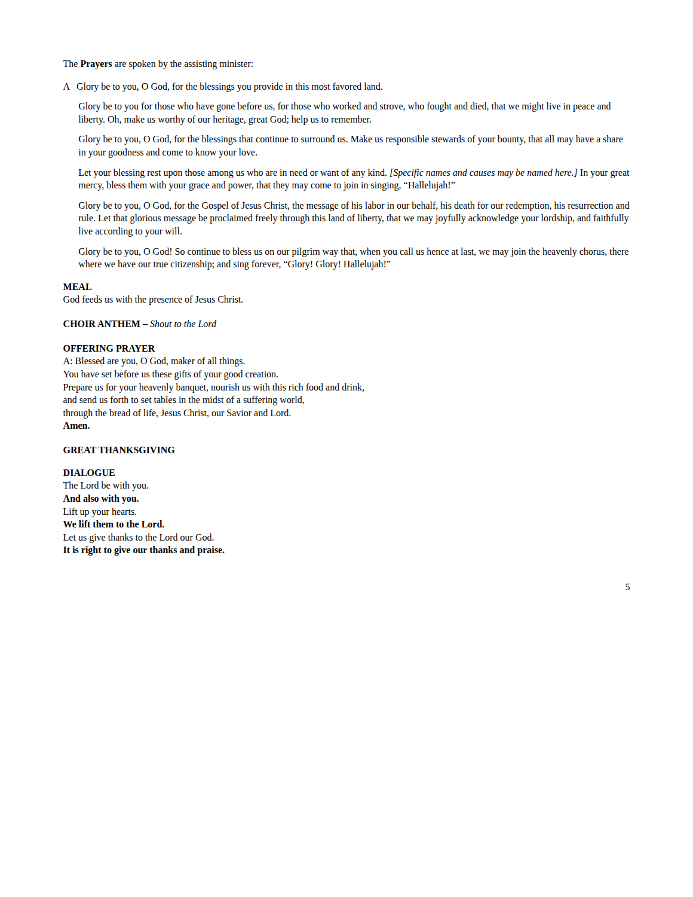The Prayers are spoken by the assisting minister:
AGlory be to you, O God, for the blessings you provide in this most favored land.
Glory be to you for those who have gone before us, for those who worked and strove, who fought and died, that we might live in peace and liberty. Oh, make us worthy of our heritage, great God; help us to remember.
Glory be to you, O God, for the blessings that continue to surround us. Make us responsible stewards of your bounty, that all may have a share in your goodness and come to know your love.
Let your blessing rest upon those among us who are in need or want of any kind. [Specific names and causes may be named here.] In your great mercy, bless them with your grace and power, that they may come to join in singing, “Hallelujah!”
Glory be to you, O God, for the Gospel of Jesus Christ, the message of his labor in our behalf, his death for our redemption, his resurrection and rule. Let that glorious message be proclaimed freely through this land of liberty, that we may joyfully acknowledge your lordship, and faithfully live according to your will.
Glory be to you, O God! So continue to bless us on our pilgrim way that, when you call us hence at last, we may join the heavenly chorus, there where we have our true citizenship; and sing forever, “Glory! Glory! Hallelujah!”
MEAL
God feeds us with the presence of Jesus Christ.
CHOIR ANTHEM – Shout to the Lord
OFFERING PRAYER
A: Blessed are you, O God, maker of all things.
You have set before us these gifts of your good creation.
Prepare us for your heavenly banquet, nourish us with this rich food and drink,
and send us forth to set tables in the midst of a suffering world,
through the bread of life, Jesus Christ, our Savior and Lord.
Amen.
GREAT THANKSGIVING
DIALOGUE
The Lord be with you.
And also with you.
Lift up your hearts.
We lift them to the Lord.
Let us give thanks to the Lord our God.
It is right to give our thanks and praise.
5